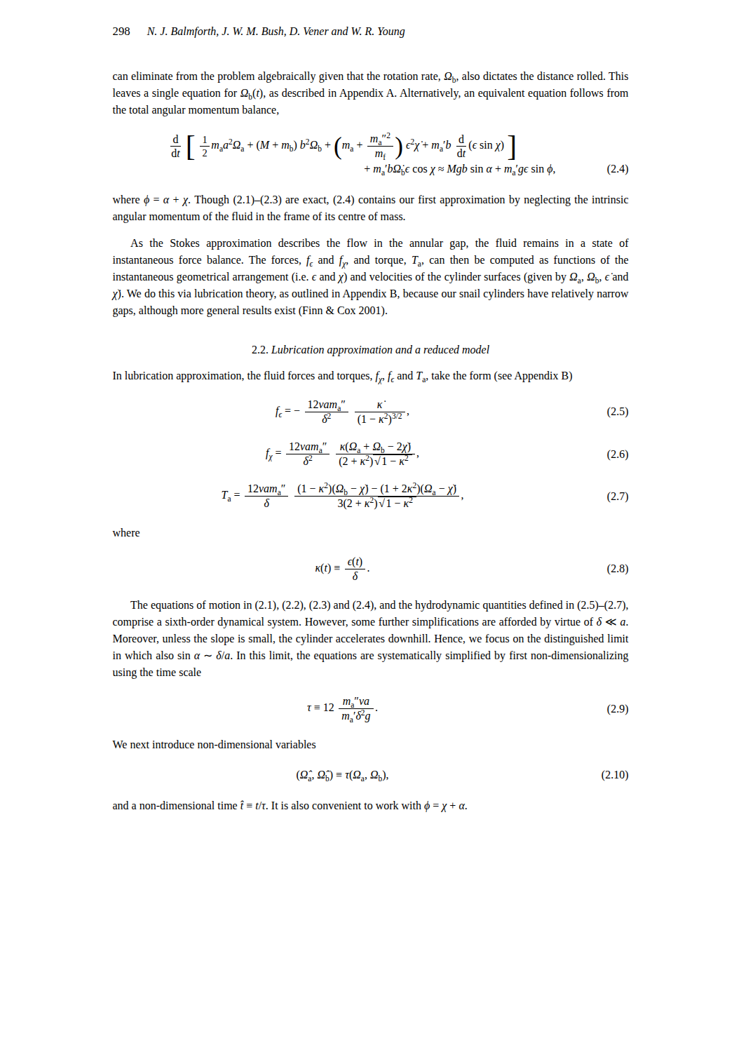298 N. J. Balmforth, J. W. M. Bush, D. Vener and W. R. Young
can eliminate from the problem algebraically given that the rotation rate, Ωb, also dictates the distance rolled. This leaves a single equation for Ωb(t), as described in Appendix A. Alternatively, an equivalent equation follows from the total angular momentum balance,
ddt [ 12 maa2Ωa + (M + mb) b2Ωb + (ma + ma″2 mf) ϵ2χ̇ + ma′b ddt(ϵ sin χ) ]
+ ma′bΩ̇bϵ cos χ ≈ Mgb sin α + ma′gϵ sin ϕ,
(2.4)
where ϕ = α + χ. Though (2.1)–(2.3) are exact, (2.4) contains our first approximation by neglecting the intrinsic angular momentum of the fluid in the frame of its centre of mass.
As the Stokes approximation describes the flow in the annular gap, the fluid remains in a state of instantaneous force balance. The forces, fϵ and fχ, and torque, Ta, can then be computed as functions of the instantaneous geometrical arrangement (i.e. ϵ and χ) and velocities of the cylinder surfaces (given by Ωa, Ωb, ϵ̇ and χ̇). We do this via lubrication theory, as outlined in Appendix B, because our snail cylinders have relatively narrow gaps, although more general results exist (Finn & Cox 2001).
2.2. Lubrication approximation and a reduced model
In lubrication approximation, the fluid forces and torques, fχ, fϵ and Ta, take the form (see Appendix B)
fϵ = − 12vama″δ2 κ̇(1 − κ2)3/2,
(2.5)
fχ = 12vama″δ2 κ(Ωa + Ωb − 2χ̇)(2 + κ2)√1 − κ2,
(2.6)
Ta = 12vama″δ (1 − κ2)(Ωb − χ̇) − (1 + 2κ2)(Ωa − χ̇) 3(2 + κ2)√1 − κ2,
(2.7)
where
κ(t) ≡ ϵ(t) δ.
(2.8)
The equations of motion in (2.1), (2.2), (2.3) and (2.4), and the hydrodynamic quantities defined in (2.5)–(2.7), comprise a sixth-order dynamical system. However, some further simplifications are afforded by virtue of δ ≪ a. Moreover, unless the slope is small, the cylinder accelerates downhill. Hence, we focus on the distinguished limit in which also sin α ∼ δ/a. In this limit, the equations are systematically simplified by first non-dimensionalizing using the time scale
τ ≡ 12 ma″va ma′δ2g.
(2.9)
We next introduce non-dimensional variables
(Ω̂a, Ω̂b) ≡ τ(Ωa, Ωb),
(2.10)
and a non-dimensional time t̂ ≡ t/τ. It is also convenient to work with ϕ = χ + α.